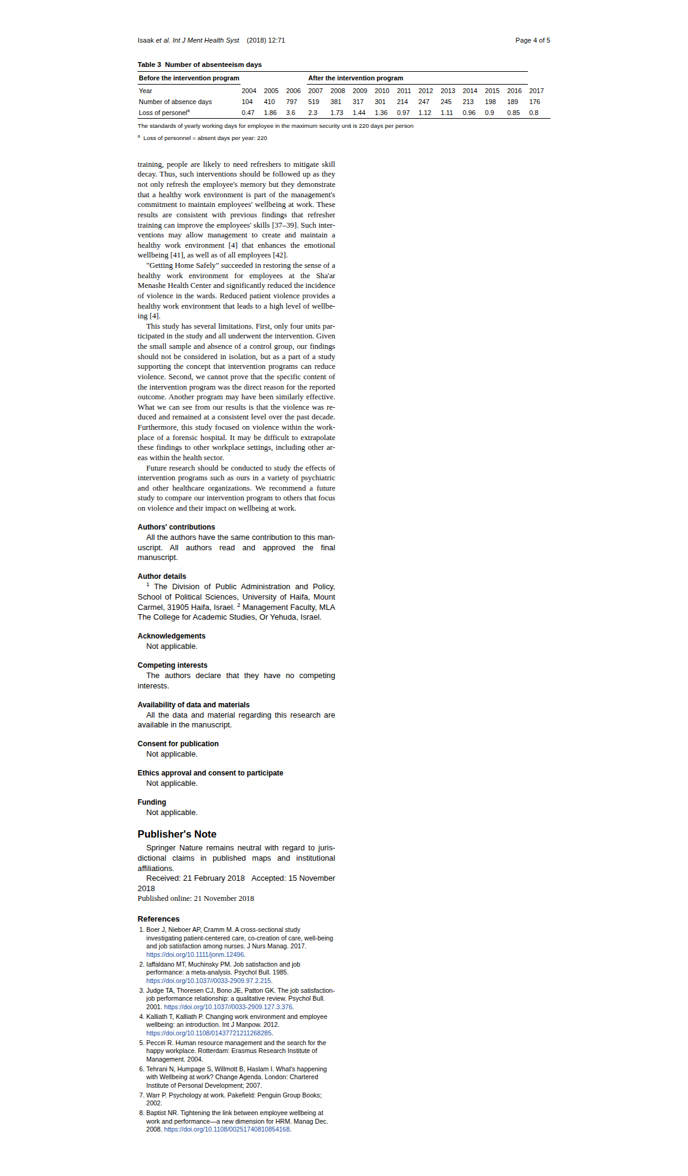Isaak et al. Int J Ment Health Syst (2018) 12:71
Page 4 of 5
Table 3 Number of absenteeism days
| Before the intervention program | | | | After the intervention program |
| --- | --- | --- | --- | --- |
| Year | 2004 | 2005 | 2006 | 2007 | 2008 | 2009 | 2010 | 2011 | 2012 | 2013 | 2014 | 2015 | 2016 | 2017 |
| Number of absence days | 104 | 410 | 797 | 519 | 381 | 317 | 301 | 214 | 247 | 245 | 213 | 198 | 189 | 176 |
| Loss of personel a | 0.47 | 1.86 | 3.6 | 2.3 | 1.73 | 1.44 | 1.36 | 0.97 | 1.12 | 1.11 | 0.96 | 0.9 | 0.85 | 0.8 |
The standards of yearly working days for employee in the maximum security unit is 220 days per person
a Loss of personnel = absent days per year: 220
training, people are likely to need refreshers to mitigate skill decay. Thus, such interventions should be followed up as they not only refresh the employee's memory but they demonstrate that a healthy work environment is part of the management's commitment to maintain employees' wellbeing at work. These results are consistent with previous findings that refresher training can improve the employees' skills [37–39]. Such interventions may allow management to create and maintain a healthy work environment [4] that enhances the emotional wellbeing [41], as well as of all employees [42].
"Getting Home Safely" succeeded in restoring the sense of a healthy work environment for employees at the Sha'ar Menashe Health Center and significantly reduced the incidence of violence in the wards. Reduced patient violence provides a healthy work environment that leads to a high level of wellbeing [4].
This study has several limitations. First, only four units participated in the study and all underwent the intervention. Given the small sample and absence of a control group, our findings should not be considered in isolation, but as a part of a study supporting the concept that intervention programs can reduce violence. Second, we cannot prove that the specific content of the intervention program was the direct reason for the reported outcome. Another program may have been similarly effective. What we can see from our results is that the violence was reduced and remained at a consistent level over the past decade. Furthermore, this study focused on violence within the workplace of a forensic hospital. It may be difficult to extrapolate these findings to other workplace settings, including other areas within the health sector.
Future research should be conducted to study the effects of intervention programs such as ours in a variety of psychiatric and other healthcare organizations. We recommend a future study to compare our intervention program to others that focus on violence and their impact on wellbeing at work.
Authors' contributions
All the authors have the same contribution to this manuscript. All authors read and approved the final manuscript.
Author details
1 The Division of Public Administration and Policy, School of Political Sciences, University of Haifa, Mount Carmel, 31905 Haifa, Israel. 2 Management Faculty, MLA The College for Academic Studies, Or Yehuda, Israel.
Acknowledgements
Not applicable.
Competing interests
The authors declare that they have no competing interests.
Availability of data and materials
All the data and material regarding this research are available in the manuscript.
Consent for publication
Not applicable.
Ethics approval and consent to participate
Not applicable.
Funding
Not applicable.
Publisher's Note
Springer Nature remains neutral with regard to jurisdictional claims in published maps and institutional affiliations.
Received: 21 February 2018 Accepted: 15 November 2018
Published online: 21 November 2018
References
Boer J, Nieboer AP, Cramm M. A cross-sectional study investigating patient-centered care, co-creation of care, well-being and job satisfaction among nurses. J Nurs Manag. 2017. https://doi.org/10.1111/jonm.12496.
Iaffaldano MT, Muchinsky PM. Job satisfaction and job performance: a meta-analysis. Psychol Bull. 1985. https://doi.org/10.1037//0033-2909.97.2.215.
Judge TA, Thoresen CJ, Bono JE, Patton GK. The job satisfaction-job performance relationship: a qualitative review. Psychol Bull. 2001. https://doi.org/10.1037//0033-2909.127.3.376.
Kalliath T, Kalliath P. Changing work environment and employee wellbeing: an introduction. Int J Manpow. 2012. https://doi.org/10.1108/01437721211268285.
Peccei R. Human resource management and the search for the happy workplace. Rotterdam: Erasmus Research Institute of Management. 2004.
Tehrani N, Humpage S, Willmott B, Haslam I. What's happening with Wellbeing at work? Change Agenda. London: Chartered Institute of Personal Development; 2007.
Warr P. Psychology at work. Pakefield: Penguin Group Books; 2002.
Baptist NR. Tightening the link between employee wellbeing at work and performance—a new dimension for HRM. Manag Dec. 2008. https://doi.org/10.1108/00251740810854168.